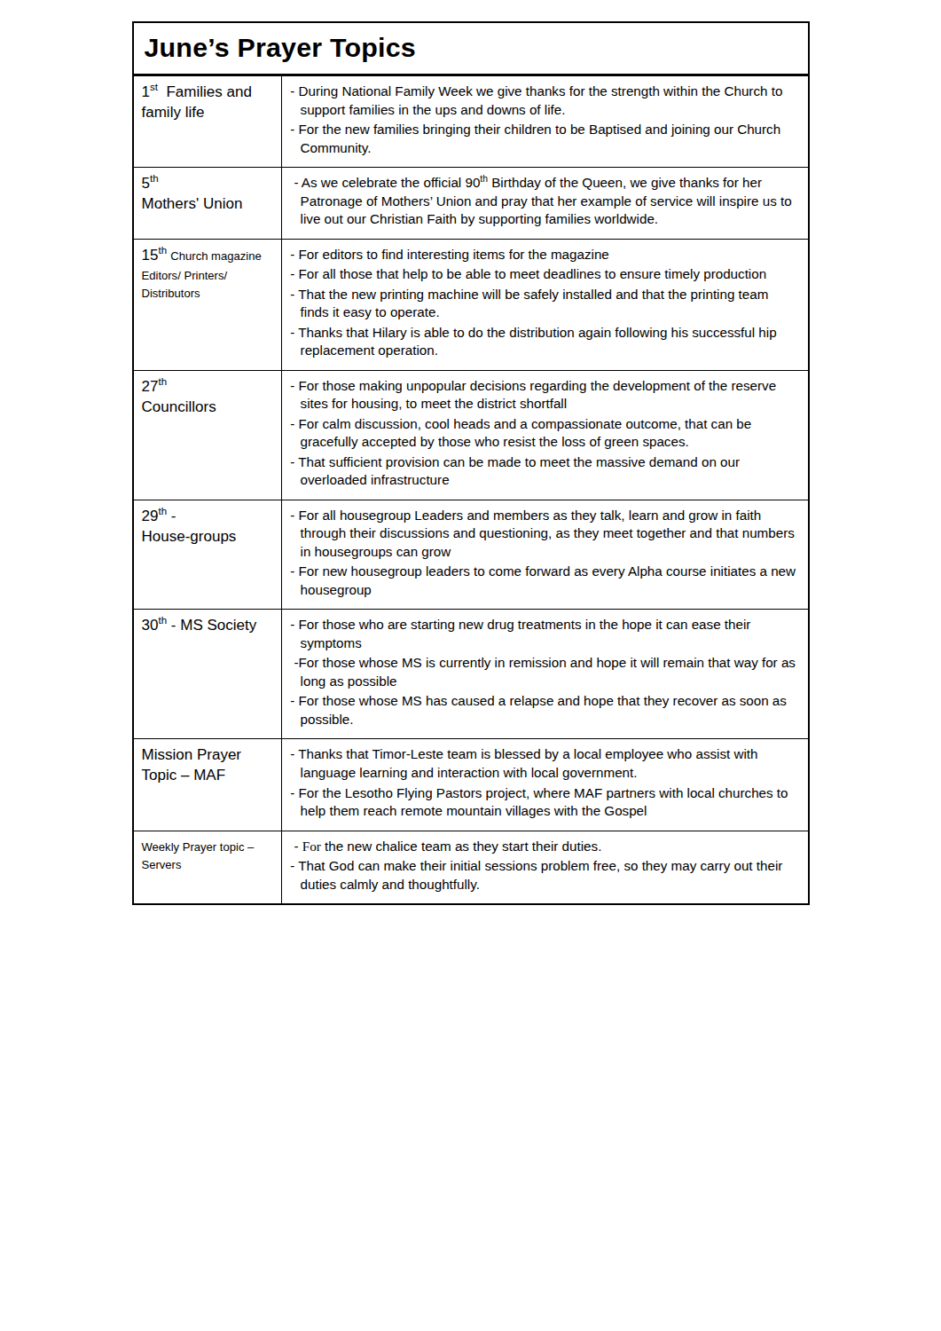June’s Prayer Topics
| 1 st Families and family life | - During National Family Week we give thanks for the strength within the Church to support families in the ups and downs of life. - For the new families bringing their children to be Baptised and joining our Church Community. |
| 5 th Mothers' Union | - As we celebrate the official 90 th Birthday of the Queen, we give thanks for her Patronage of Mothers’ Union and pray that her example of service will inspire us to live out our Christian Faith by supporting families worldwide. |
| 15 th Church magazine Editors/ Printers/ Distributors | - For editors to find interesting items for the magazine - For all those that help to be able to meet deadlines to ensure timely production - That the new printing machine will be safely installed and that the printing team finds it easy to operate. - Thanks that Hilary is able to do the distribution again following his successful hip replacement operation. |
| 27 th Councillors | - For those making unpopular decisions regarding the development of the reserve sites for housing, to meet the district shortfall - For calm discussion, cool heads and a compassionate outcome, that can be gracefully accepted by those who resist the loss of green spaces. - That sufficient provision can be made to meet the massive demand on our overloaded infrastructure |
| 29 th - House-groups | - For all housegroup Leaders and members as they talk, learn and grow in faith through their discussions and questioning, as they meet together and that numbers in housegroups can grow - For new housegroup leaders to come forward as every Alpha course initiates a new housegroup |
| 30 th - MS Society | - For those who are starting new drug treatments in the hope it can ease their symptoms -For those whose MS is currently in remission and hope it will remain that way for as long as possible - For those whose MS has caused a relapse and hope that they recover as soon as possible. |
| Mission Prayer Topic – MAF | - Thanks that Timor-Leste team is blessed by a local employee who assist with language learning and interaction with local government. - For the Lesotho Flying Pastors project, where MAF partners with local churches to help them reach remote mountain villages with the Gospel |
| Weekly Prayer topic – Servers | - For the new chalice team as they start their duties. - That God can make their initial sessions problem free, so they may carry out their duties calmly and thoughtfully. |